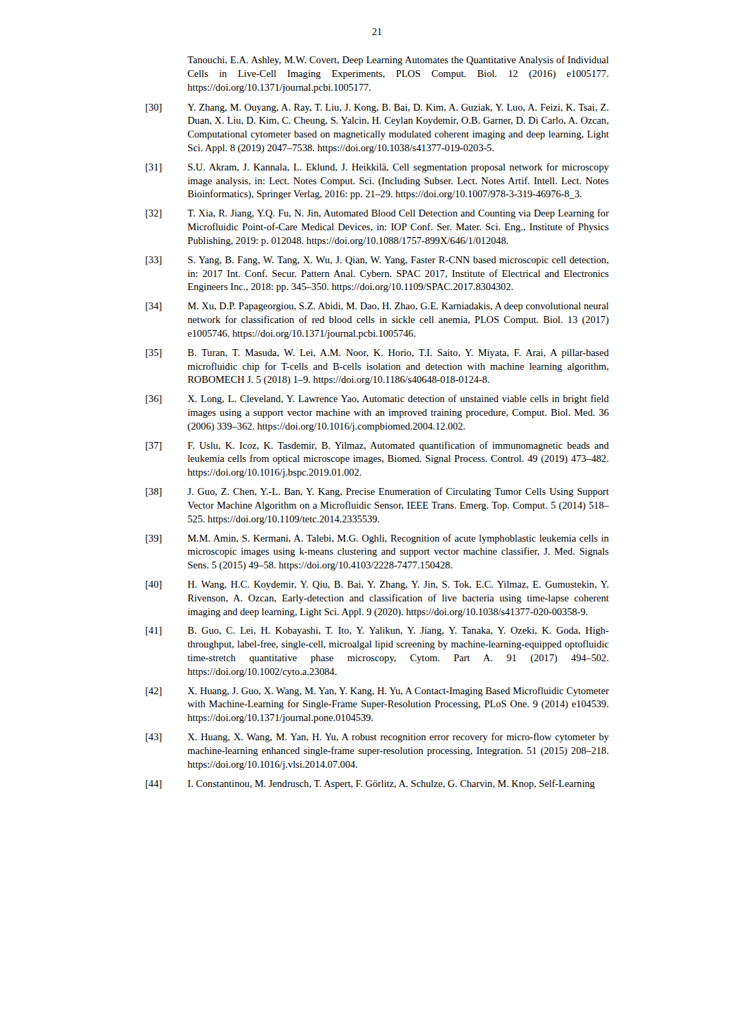21
Tanouchi, E.A. Ashley, M.W. Covert, Deep Learning Automates the Quantitative Analysis of Individual Cells in Live-Cell Imaging Experiments, PLOS Comput. Biol. 12 (2016) e1005177. https://doi.org/10.1371/journal.pcbi.1005177.
[30] Y. Zhang, M. Ouyang, A. Ray, T. Liu, J. Kong, B. Bai, D. Kim, A. Guziak, Y. Luo, A. Feizi, K. Tsai, Z. Duan, X. Liu, D. Kim, C. Cheung, S. Yalcin, H. Ceylan Koydemir, O.B. Garner, D. Di Carlo, A. Ozcan, Computational cytometer based on magnetically modulated coherent imaging and deep learning, Light Sci. Appl. 8 (2019) 2047–7538. https://doi.org/10.1038/s41377-019-0203-5.
[31] S.U. Akram, J. Kannala, L. Eklund, J. Heikkilä, Cell segmentation proposal network for microscopy image analysis, in: Lect. Notes Comput. Sci. (Including Subser. Lect. Notes Artif. Intell. Lect. Notes Bioinformatics), Springer Verlag, 2016: pp. 21–29. https://doi.org/10.1007/978-3-319-46976-8_3.
[32] T. Xia, R. Jiang, Y.Q. Fu, N. Jin, Automated Blood Cell Detection and Counting via Deep Learning for Microfluidic Point-of-Care Medical Devices, in: IOP Conf. Ser. Mater. Sci. Eng., Institute of Physics Publishing, 2019: p. 012048. https://doi.org/10.1088/1757-899X/646/1/012048.
[33] S. Yang, B. Fang, W. Tang, X. Wu, J. Qian, W. Yang, Faster R-CNN based microscopic cell detection, in: 2017 Int. Conf. Secur. Pattern Anal. Cybern. SPAC 2017, Institute of Electrical and Electronics Engineers Inc., 2018: pp. 345–350. https://doi.org/10.1109/SPAC.2017.8304302.
[34] M. Xu, D.P. Papageorgiou, S.Z. Abidi, M. Dao, H. Zhao, G.E. Karniadakis, A deep convolutional neural network for classification of red blood cells in sickle cell anemia, PLOS Comput. Biol. 13 (2017) e1005746. https://doi.org/10.1371/journal.pcbi.1005746.
[35] B. Turan, T. Masuda, W. Lei, A.M. Noor, K. Horio, T.I. Saito, Y. Miyata, F. Arai, A pillar-based microfluidic chip for T-cells and B-cells isolation and detection with machine learning algorithm, ROBOMECH J. 5 (2018) 1–9. https://doi.org/10.1186/s40648-018-0124-8.
[36] X. Long, L. Cleveland, Y. Lawrence Yao, Automatic detection of unstained viable cells in bright field images using a support vector machine with an improved training procedure, Comput. Biol. Med. 36 (2006) 339–362. https://doi.org/10.1016/j.compbiomed.2004.12.002.
[37] F. Uslu, K. Icoz, K. Tasdemir, B. Yilmaz, Automated quantification of immunomagnetic beads and leukemia cells from optical microscope images, Biomed. Signal Process. Control. 49 (2019) 473–482. https://doi.org/10.1016/j.bspc.2019.01.002.
[38] J. Guo, Z. Chen, Y.-L. Ban, Y. Kang, Precise Enumeration of Circulating Tumor Cells Using Support Vector Machine Algorithm on a Microfluidic Sensor, IEEE Trans. Emerg. Top. Comput. 5 (2014) 518–525. https://doi.org/10.1109/tetc.2014.2335539.
[39] M.M. Amin, S. Kermani, A. Talebi, M.G. Oghli, Recognition of acute lymphoblastic leukemia cells in microscopic images using k-means clustering and support vector machine classifier, J. Med. Signals Sens. 5 (2015) 49–58. https://doi.org/10.4103/2228-7477.150428.
[40] H. Wang, H.C. Koydemir, Y. Qiu, B. Bai, Y. Zhang, Y. Jin, S. Tok, E.C. Yilmaz, E. Gumustekin, Y. Rivenson, A. Ozcan, Early-detection and classification of live bacteria using time-lapse coherent imaging and deep learning, Light Sci. Appl. 9 (2020). https://doi.org/10.1038/s41377-020-00358-9.
[41] B. Guo, C. Lei, H. Kobayashi, T. Ito, Y. Yalikun, Y. Jiang, Y. Tanaka, Y. Ozeki, K. Goda, High-throughput, label-free, single-cell, microalgal lipid screening by machine-learning-equipped optofluidic time-stretch quantitative phase microscopy, Cytom. Part A. 91 (2017) 494–502. https://doi.org/10.1002/cyto.a.23084.
[42] X. Huang, J. Guo, X. Wang, M. Yan, Y. Kang, H. Yu, A Contact-Imaging Based Microfluidic Cytometer with Machine-Learning for Single-Frame Super-Resolution Processing, PLoS One. 9 (2014) e104539. https://doi.org/10.1371/journal.pone.0104539.
[43] X. Huang, X. Wang, M. Yan, H. Yu, A robust recognition error recovery for micro-flow cytometer by machine-learning enhanced single-frame super-resolution processing, Integration. 51 (2015) 208–218. https://doi.org/10.1016/j.vlsi.2014.07.004.
[44] I. Constantinou, M. Jendrusch, T. Aspert, F. Görlitz, A. Schulze, G. Charvin, M. Knop, Self-Learning